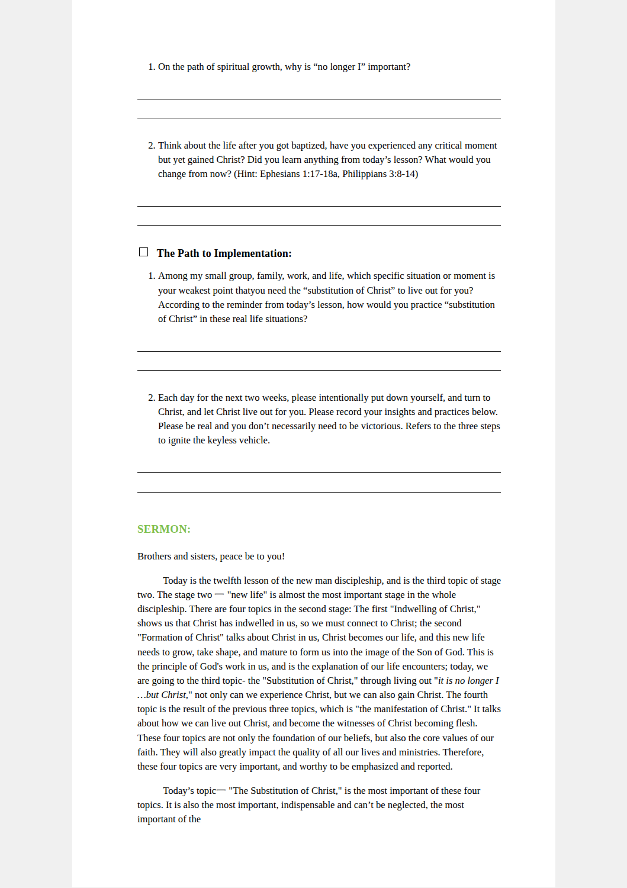On the path of spiritual growth, why is “no longer I” important?
Think about the life after you got baptized, have you experienced any critical moment but yet gained Christ? Did you learn anything from today’s lesson? What would you change from now? (Hint: Ephesians 1:17-18a, Philippians 3:8-14)
The Path to Implementation:
Among my small group, family, work, and life, which specific situation or moment is your weakest point thatyou need the “substitution of Christ” to live out for you? According to the reminder from today’s lesson, how would you practice “substitution of Christ” in these real life situations?
Each day for the next two weeks, please intentionally put down yourself, and turn to Christ, and let Christ live out for you. Please record your insights and practices below. Please be real and you don’t necessarily need to be victorious. Refers to the three steps to ignite the keyless vehicle.
SERMON:
Brothers and sisters, peace be to you!
Today is the twelfth lesson of the new man discipleship, and is the third topic of stage two. The stage two 一 "new life" is almost the most important stage in the whole discipleship. There are four topics in the second stage: The first "Indwelling of Christ," shows us that Christ has indwelled in us, so we must connect to Christ; the second "Formation of Christ" talks about Christ in us, Christ becomes our life, and this new life needs to grow, take shape, and mature to form us into the image of the Son of God. This is the principle of God's work in us, and is the explanation of our life encounters; today, we are going to the third topic- the "Substitution of Christ," through living out "it is no longer I …but Christ," not only can we experience Christ, but we can also gain Christ. The fourth topic is the result of the previous three topics, which is "the manifestation of Christ." It talks about how we can live out Christ, and become the witnesses of Christ becoming flesh. These four topics are not only the foundation of our beliefs, but also the core values of our faith. They will also greatly impact the quality of all our lives and ministries. Therefore, these four topics are very important, and worthy to be emphasized and reported.
Today’s topic一 "The Substitution of Christ," is the most important of these four topics. It is also the most important, indispensable and can’t be neglected, the most important of the